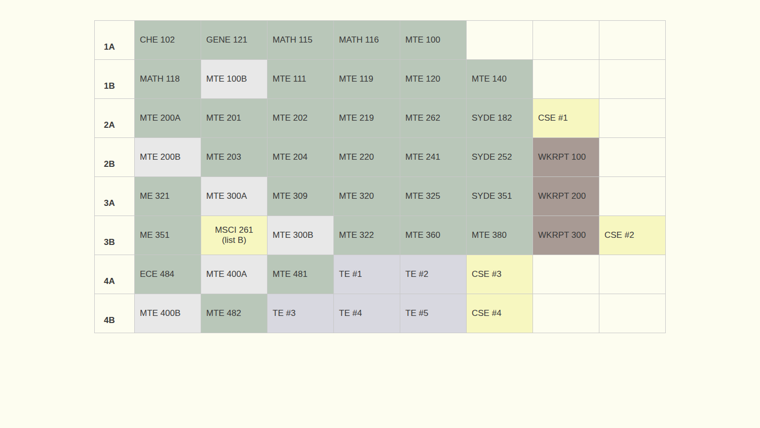| 1A | CHE 102 | GENE 121 | MATH 115 | MATH 116 | MTE 100 | | | |
| 1B | MATH 118 | MTE 100B | MTE 111 | MTE 119 | MTE 120 | MTE 140 | | |
| 2A | MTE 200A | MTE 201 | MTE 202 | MTE 219 | MTE 262 | SYDE 182 | CSE #1 | |
| 2B | MTE 200B | MTE 203 | MTE 204 | MTE 220 | MTE 241 | SYDE 252 | WKRPT 100 | |
| 3A | ME 321 | MTE 300A | MTE 309 | MTE 320 | MTE 325 | SYDE 351 | WKRPT 200 | |
| 3B | ME 351 | MSCI 261 (list B) | MTE 300B | MTE 322 | MTE 360 | MTE 380 | WKRPT 300 | CSE #2 |
| 4A | ECE 484 | MTE 400A | MTE 481 | TE #1 | TE #2 | CSE #3 | | |
| 4B | MTE 400B | MTE 482 | TE #3 | TE #4 | TE #5 | CSE #4 | | |